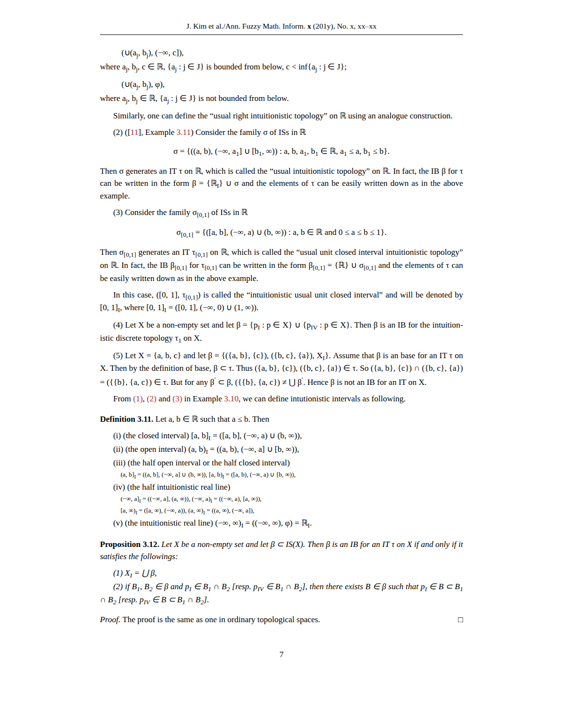J. Kim et al./Ann. Fuzzy Math. Inform. x (201y), No. x, xx–xx
(∪(aj, bj), (−∞, c]),
where aj, bj, c ∈ ℝ, {aj : j ∈ J} is bounded from below, c < inf{aj : j ∈ J};
(∪(aj, bj), φ),
where aj, bj ∈ ℝ, {aj : j ∈ J} is not bounded from below.
Similarly, one can define the “usual right intuitionistic topology” on ℝ using an analogue construction.
(2) ([11], Example 3.11) Consider the family σ of ISs in ℝ
σ = {((a, b), (−∞, a1] ∪ [b1, ∞)) : a, b, a1, b1 ∈ ℝ, a1 ≤ a, b1 ≤ b}.
Then σ generates an IT τ on ℝ, which is called the “usual intuitionistic topology” on ℝ. In fact, the IB β for τ can be written in the form β = {ℝI} ∪ σ and the elements of τ can be easily written down as in the above example.
(3) Consider the family σ[0,1] of ISs in ℝ
σ[0,1] = {([a, b], (−∞, a) ∪ (b, ∞)) : a, b ∈ ℝ and 0 ≤ a ≤ b ≤ 1}.
Then σ[0,1] generates an IT τ[0,1] on ℝ, which is called the “usual unit closed interval intuitionistic topology” on ℝ. In fact, the IB β[0,1] for τ[0,1] can be written in the form β[0,1] = {ℝ} ∪ σ[0,1] and the elements of τ can be easily written down as in the above example.
In this case, ([0, 1], τ[0,1]) is called the “intuitionistic usual unit closed interval” and will be denoted by [0, 1]I, where [0, 1]I = ([0, 1], (−∞, 0) ∪ (1, ∞)).
(4) Let X be a non-empty set and let β = {pI : p ∈ X} ∪ {pIV : p ∈ X}. Then β is an IB for the intuitionistic discrete topology τ1 on X.
(5) Let X = {a, b, c} and let β = {({a, b}, {c}), ({b, c}, {a}), XI}. Assume that β is an base for an IT τ on X. Then by the definition of base, β ⊂ τ. Thus ({a, b}, {c}), ({b, c}, {a}) ∈ τ. So ({a, b}, {c}) ∩ ({b, c}, {a}) = ({{b}, {a, c}) ∈ τ. But for any β′ ⊂ β, ({{b}, {a, c}) ≠ ⋃ β′. Hence β is not an IB for an IT on X.
From (1), (2) and (3) in Example 3.10, we can define intutionistic intervals as following.
Definition 3.11. Let a, b ∈ ℝ such that a ≤ b. Then
(i) (the closed interval) [a, b]I = ([a, b], (−∞, a) ∪ (b, ∞)),
(ii) (the open interval) (a, b)I = ((a, b), (−∞, a] ∪ [b, ∞)),
(iii) (the half open interval or the half closed interval)
(a, b]I = ((a, b], (−∞, a] ∪ (b, ∞)), [a, b)I = ([a, b), (−∞, a) ∪ [b, ∞)),
(iv) (the half intuitionistic real line)
(−∞, a]I = ((−∞, a], (a, ∞)), (−∞, a)I = ((−∞, a), [a, ∞)),
[a, ∞)I = ([a, ∞), (−∞, a)), (a, ∞)I = ((a, ∞), (−∞, a]),
(v) (the intuitionistic real line) (−∞, ∞)I = ((−∞, ∞), φ) = ℝI.
Proposition 3.12. Let X be a non-empty set and let β ⊂ IS(X). Then β is an IB for an IT τ on X if and only if it satisfies the followings:
(1) XI = ⋃ β,
(2) if B1, B2 ∈ β and pI ∈ B1 ∩ B2 [resp. pIV ∈ B1 ∩ B2], then there exists B ∈ β such that pI ∈ B ⊂ B1 ∩ B2 [resp. pIV ∈ B ⊂ B1 ∩ B2].
□
Proof. The proof is the same as one in ordinary topological spaces.
7